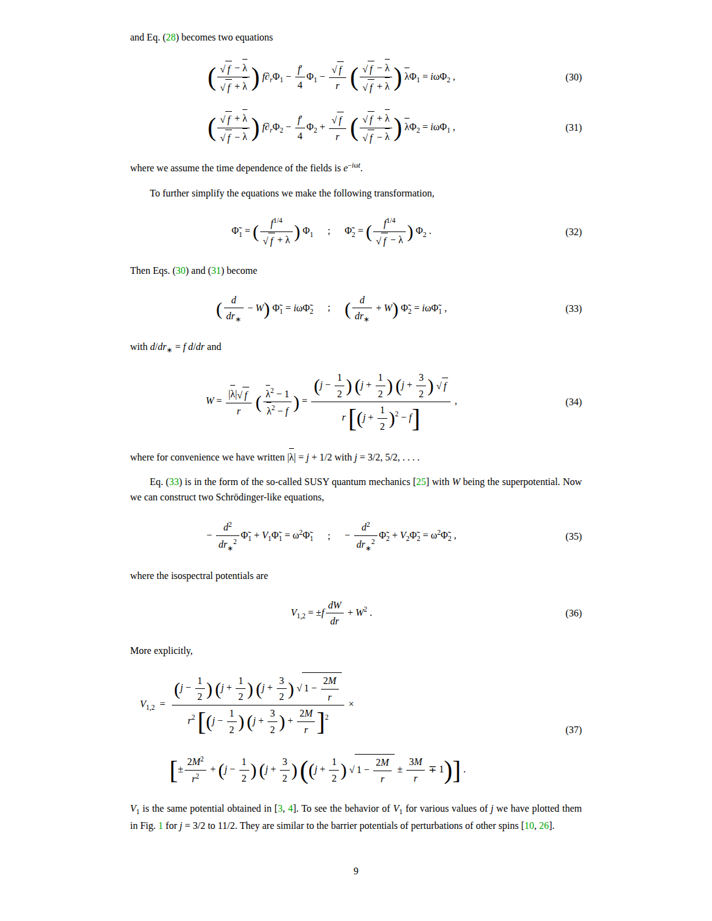and Eq. (28) becomes two equations
(√f − λ√f + λ) f∂rΦ1 − f′4 Φ1 − √f r (√f − λ√f + λ) λ Φ1 = iωΦ2 ,
(30)
(√f + λ√f − λ) f∂rΦ2 − f′4 Φ2 + √f r (√f + λ√f − λ) λ Φ2 = iωΦ1 ,
(31)
where we assume the time dependence of the fields is e−iωt.
To further simplify the equations we make the following transformation,
Φ̃1 = (f1/4√f + λ) Φ1 ; Φ̃2 = (f1/4√f − λ) Φ2 .
(32)
Then Eqs. (30) and (31) become
(ddr∗ − W) Φ̃1 = iωΦ̃2 ; (ddr∗ + W) Φ̃2 = iωΦ̃1 ,
(33)
with d/dr∗ = f d/dr and
W = |λ|√f r (λ2 − 1 λ2 − f) = (j − 12) (j + 12) (j + 32) √f r [(j + 12)2 − f] ,
(34)
where for convenience we have written |λ| = j + 1/2 with j = 3/2, 5/2, . . . .
Eq. (33) is in the form of the so-called SUSY quantum mechanics [25] with W being the superpotential. Now we can construct two Schrödinger-like equations,
− d2 dr∗2 Φ̃1 + V1Φ̃1 = ω2Φ̃1 ; − d2 dr∗2 Φ̃2 + V2Φ̃2 = ω2Φ̃2 ,
(35)
where the isospectral potentials are
V1,2 = ±fdW dr + W2 .
(36)
More explicitly,
V1,2 = (j − 12) (j + 12) (j + 32) √1 − 2M r r2 [(j − 12) (j + 32) + 2M r]2 ×
[±2M2 r2 + (j − 12) (j + 32) ((j + 12) √1 − 2M r ± 3M r ∓ 1)] .
(37)
V1 is the same potential obtained in [3, 4]. To see the behavior of V1 for various values of j we have plotted them in Fig. 1 for j = 3/2 to 11/2. They are similar to the barrier potentials of perturbations of other spins [10, 26].
9